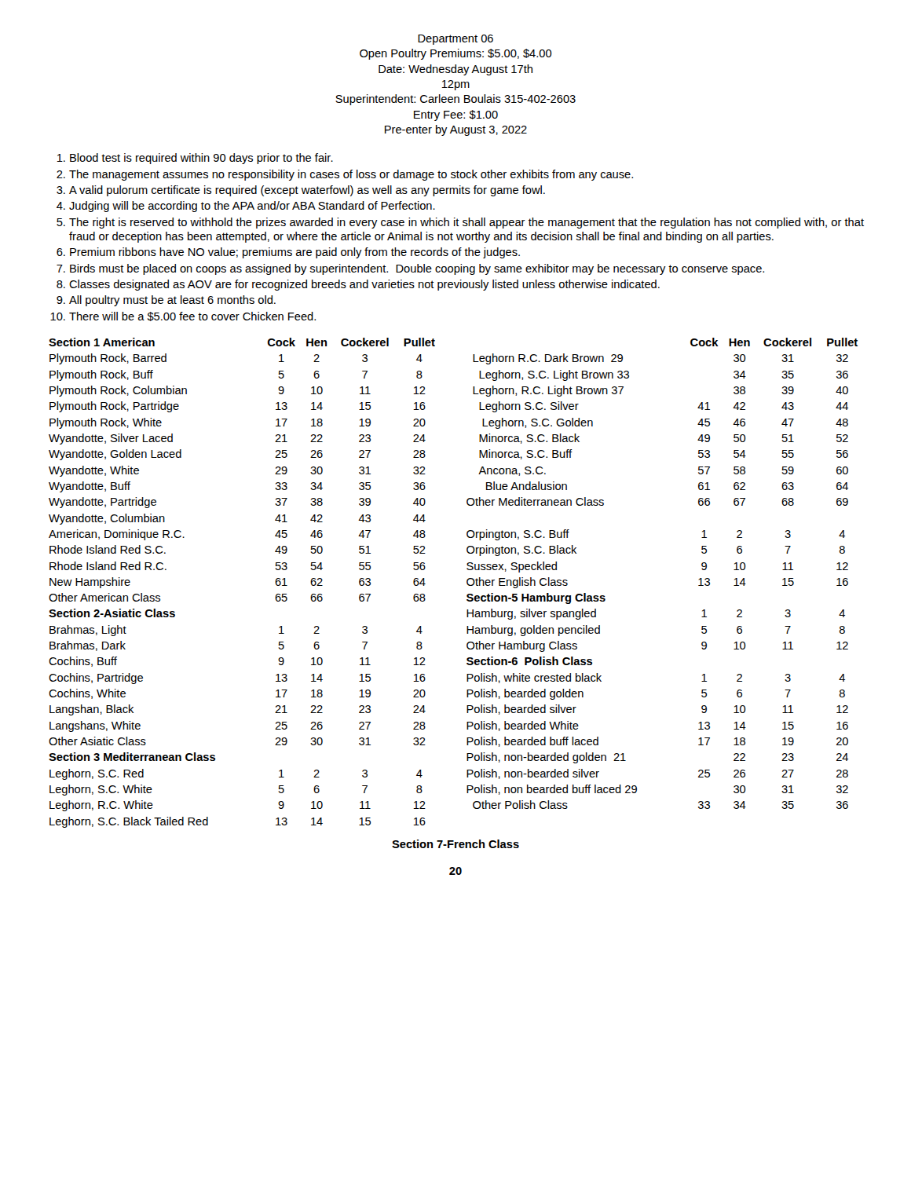Department 06
Open Poultry Premiums: $5.00, $4.00
Date: Wednesday August 17th
12pm
Superintendent: Carleen Boulais 315-402-2603
Entry Fee: $1.00
Pre-enter by August 3, 2022
Blood test is required within 90 days prior to the fair.
The management assumes no responsibility in cases of loss or damage to stock other exhibits from any cause.
A valid pulorum certificate is required (except waterfowl) as well as any permits for game fowl.
Judging will be according to the APA and/or ABA Standard of Perfection.
The right is reserved to withhold the prizes awarded in every case in which it shall appear the management that the regulation has not complied with, or that fraud or deception has been attempted, or where the article or Animal is not worthy and its decision shall be final and binding on all parties.
Premium ribbons have NO value; premiums are paid only from the records of the judges.
Birds must be placed on coops as assigned by superintendent. Double cooping by same exhibitor may be necessary to conserve space.
Classes designated as AOV are for recognized breeds and varieties not previously listed unless otherwise indicated.
All poultry must be at least 6 months old.
There will be a $5.00 fee to cover Chicken Feed.
| Section 1 American | Cock | Hen | Cockerel | Pullet | | | Cock | Hen | Cockerel | Pullet |
| Plymouth Rock, Barred | 1 | 2 | 3 | 4 | | Leghorn R.C. Dark Brown 29 | | 30 | 31 | 32 |
| Plymouth Rock, Buff | 5 | 6 | 7 | 8 | | Leghorn, S.C. Light Brown 33 | | 34 | 35 | 36 |
| Plymouth Rock, Columbian | 9 | 10 | 11 | 12 | | Leghorn, R.C. Light Brown 37 | | 38 | 39 | 40 |
| Plymouth Rock, Partridge | 13 | 14 | 15 | 16 | | Leghorn S.C. Silver | 41 | 42 | 43 | 44 |
| Plymouth Rock, White | 17 | 18 | 19 | 20 | | Leghorn, S.C. Golden | 45 | 46 | 47 | 48 |
| Wyandotte, Silver Laced | 21 | 22 | 23 | 24 | | Minorca, S.C. Black | 49 | 50 | 51 | 52 |
| Wyandotte, Golden Laced | 25 | 26 | 27 | 28 | | Minorca, S.C. Buff | 53 | 54 | 55 | 56 |
| Wyandotte, White | 29 | 30 | 31 | 32 | | Ancona, S.C. | 57 | 58 | 59 | 60 |
| Wyandotte, Buff | 33 | 34 | 35 | 36 | | Blue Andalusion | 61 | 62 | 63 | 64 |
| Wyandotte, Partridge | 37 | 38 | 39 | 40 | | Other Mediterranean Class | 66 | 67 | 68 | 69 |
| Wyandotte, Columbian | 41 | 42 | 43 | 44 | | | | | | |
| American, Dominique R.C. | 45 | 46 | 47 | 48 | | Orpington, S.C. Buff | 1 | 2 | 3 | 4 |
| Rhode Island Red S.C. | 49 | 50 | 51 | 52 | | Orpington, S.C. Black | 5 | 6 | 7 | 8 |
| Rhode Island Red R.C. | 53 | 54 | 55 | 56 | | Sussex, Speckled | 9 | 10 | 11 | 12 |
| New Hampshire | 61 | 62 | 63 | 64 | | Other English Class | 13 | 14 | 15 | 16 |
| Other American Class | 65 | 66 | 67 | 68 | | Section-5 Hamburg Class | | | | |
| Section 2-Asiatic Class | | | | | | Hamburg, silver spangled | 1 | 2 | 3 | 4 |
| Brahmas, Light | 1 | 2 | 3 | 4 | | Hamburg, golden penciled | 5 | 6 | 7 | 8 |
| Brahmas, Dark | 5 | 6 | 7 | 8 | | Other Hamburg Class | 9 | 10 | 11 | 12 |
| Cochins, Buff | 9 | 10 | 11 | 12 | | Section-6 Polish Class | | | | |
| Cochins, Partridge | 13 | 14 | 15 | 16 | | Polish, white crested black | 1 | 2 | 3 | 4 |
| Cochins, White | 17 | 18 | 19 | 20 | | Polish, bearded golden | 5 | 6 | 7 | 8 |
| Langshan, Black | 21 | 22 | 23 | 24 | | Polish, bearded silver | 9 | 10 | 11 | 12 |
| Langshans, White | 25 | 26 | 27 | 28 | | Polish, bearded White | 13 | 14 | 15 | 16 |
| Other Asiatic Class | 29 | 30 | 31 | 32 | | Polish, bearded buff laced | 17 | 18 | 19 | 20 |
| Section 3 Mediterranean Class | | | | | | Polish, non-bearded golden 21 | | 22 | 23 | 24 |
| Leghorn, S.C. Red | 1 | 2 | 3 | 4 | | Polish, non-bearded silver | 25 | 26 | 27 | 28 |
| Leghorn, S.C. White | 5 | 6 | 7 | 8 | | Polish, non bearded buff laced 29 | | 30 | 31 | 32 |
| Leghorn, R.C. White | 9 | 10 | 11 | 12 | | Other Polish Class | 33 | 34 | 35 | 36 |
| Leghorn, S.C. Black Tailed Red | 13 | 14 | 15 | 16 | | | | | | |
Section 7-French Class
20